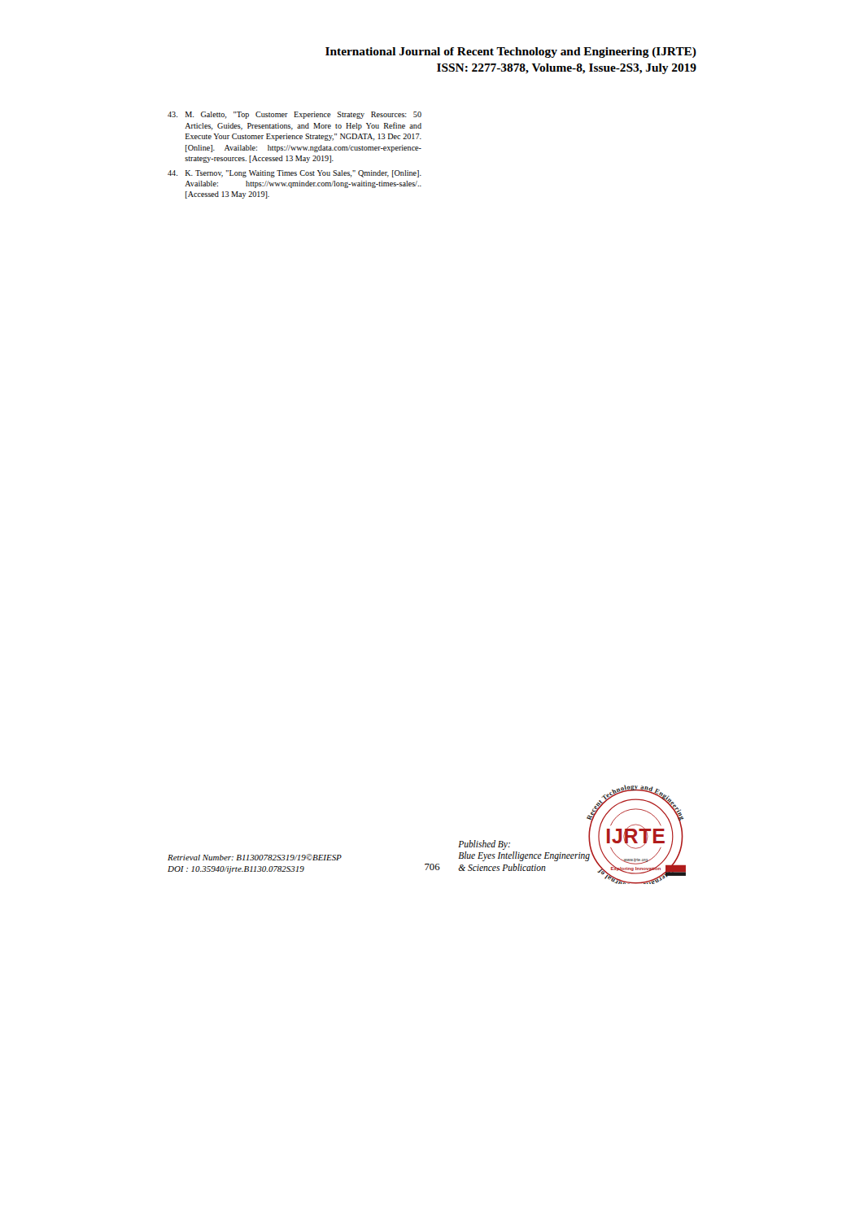International Journal of Recent Technology and Engineering (IJRTE) ISSN: 2277-3878, Volume-8, Issue-2S3, July 2019
43. M. Galetto, "Top Customer Experience Strategy Resources: 50 Articles, Guides, Presentations, and More to Help You Refine and Execute Your Customer Experience Strategy," NGDATA, 13 Dec 2017. [Online]. Available: https://www.ngdata.com/customer-experience-strategy-resources. [Accessed 13 May 2019].
44. K. Tsernov, "Long Waiting Times Cost You Sales," Qminder, [Online]. Available: https://www.qminder.com/long-waiting-times-sales/.. [Accessed 13 May 2019].
Retrieval Number: B11300782S319/19©BEIESP
DOI : 10.35940/ijrte.B1130.0782S319
706
Published By:
Blue Eyes Intelligence Engineering
& Sciences Publication
Recent Technology and Engineering International Journal of IJRTE www.ijrte.org Exploring Innovation